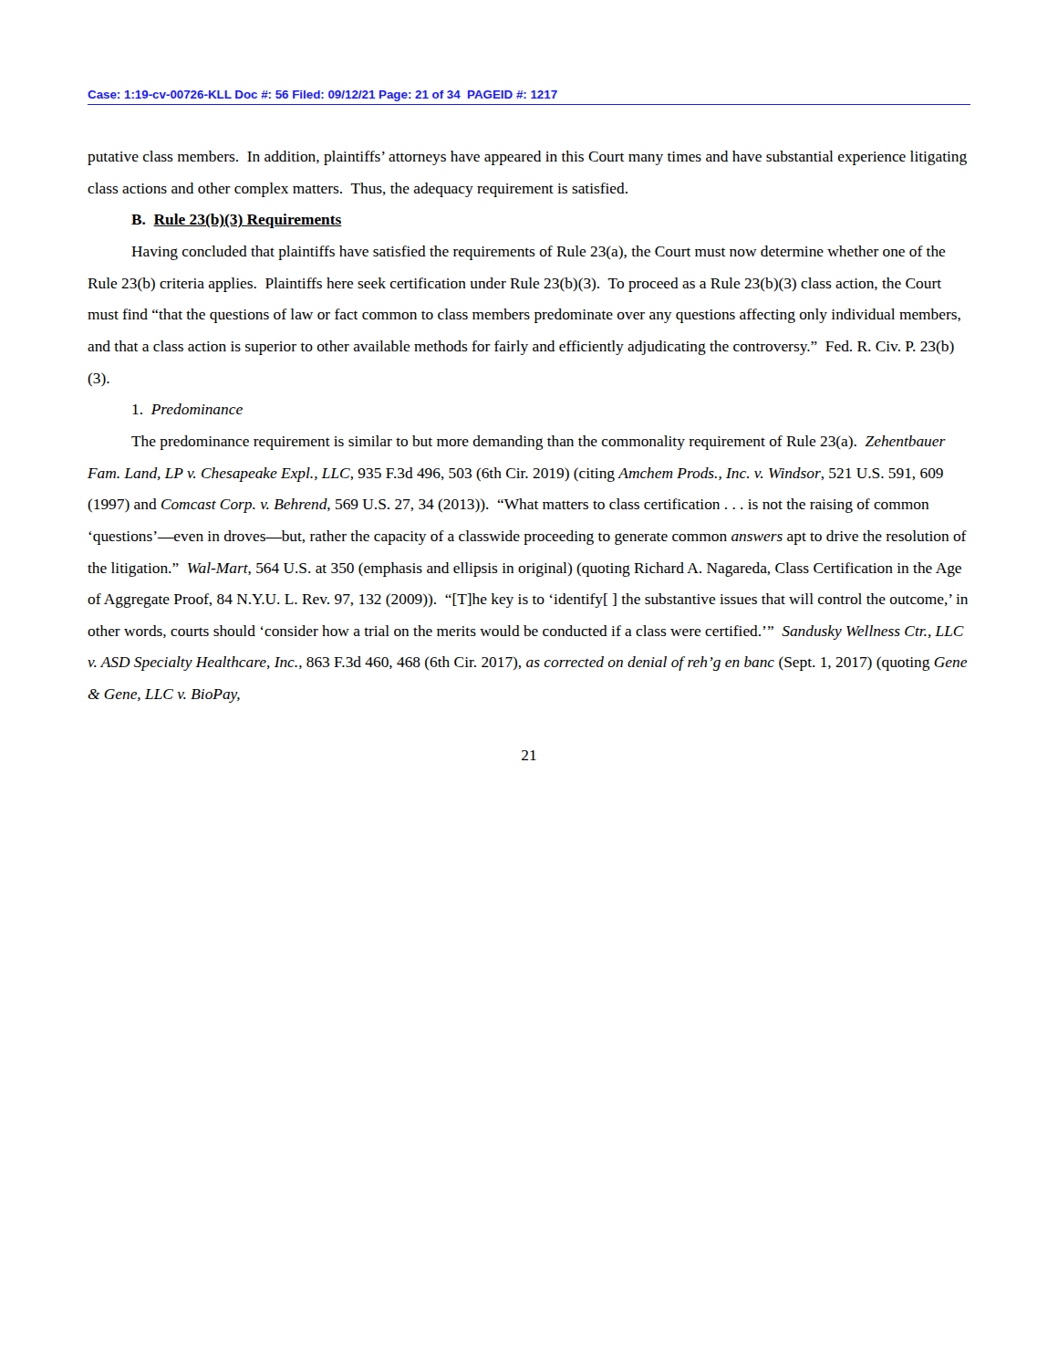Case: 1:19-cv-00726-KLL Doc #: 56 Filed: 09/12/21 Page: 21 of 34 PAGEID #: 1217
putative class members. In addition, plaintiffs’ attorneys have appeared in this Court many times and have substantial experience litigating class actions and other complex matters. Thus, the adequacy requirement is satisfied.
B. Rule 23(b)(3) Requirements
Having concluded that plaintiffs have satisfied the requirements of Rule 23(a), the Court must now determine whether one of the Rule 23(b) criteria applies. Plaintiffs here seek certification under Rule 23(b)(3). To proceed as a Rule 23(b)(3) class action, the Court must find “that the questions of law or fact common to class members predominate over any questions affecting only individual members, and that a class action is superior to other available methods for fairly and efficiently adjudicating the controversy.” Fed. R. Civ. P. 23(b)(3).
1. Predominance
The predominance requirement is similar to but more demanding than the commonality requirement of Rule 23(a). Zehentbauer Fam. Land, LP v. Chesapeake Expl., LLC, 935 F.3d 496, 503 (6th Cir. 2019) (citing Amchem Prods., Inc. v. Windsor, 521 U.S. 591, 609 (1997) and Comcast Corp. v. Behrend, 569 U.S. 27, 34 (2013)). “What matters to class certification . . . is not the raising of common ‘questions’—even in droves—but, rather the capacity of a classwide proceeding to generate common answers apt to drive the resolution of the litigation.” Wal-Mart, 564 U.S. at 350 (emphasis and ellipsis in original) (quoting Richard A. Nagareda, Class Certification in the Age of Aggregate Proof, 84 N.Y.U. L. Rev. 97, 132 (2009)). “[T]he key is to ‘identify[ ] the substantive issues that will control the outcome,’ in other words, courts should ‘consider how a trial on the merits would be conducted if a class were certified.’” Sandusky Wellness Ctr., LLC v. ASD Specialty Healthcare, Inc., 863 F.3d 460, 468 (6th Cir. 2017), as corrected on denial of reh’g en banc (Sept. 1, 2017) (quoting Gene & Gene, LLC v. BioPay,
21